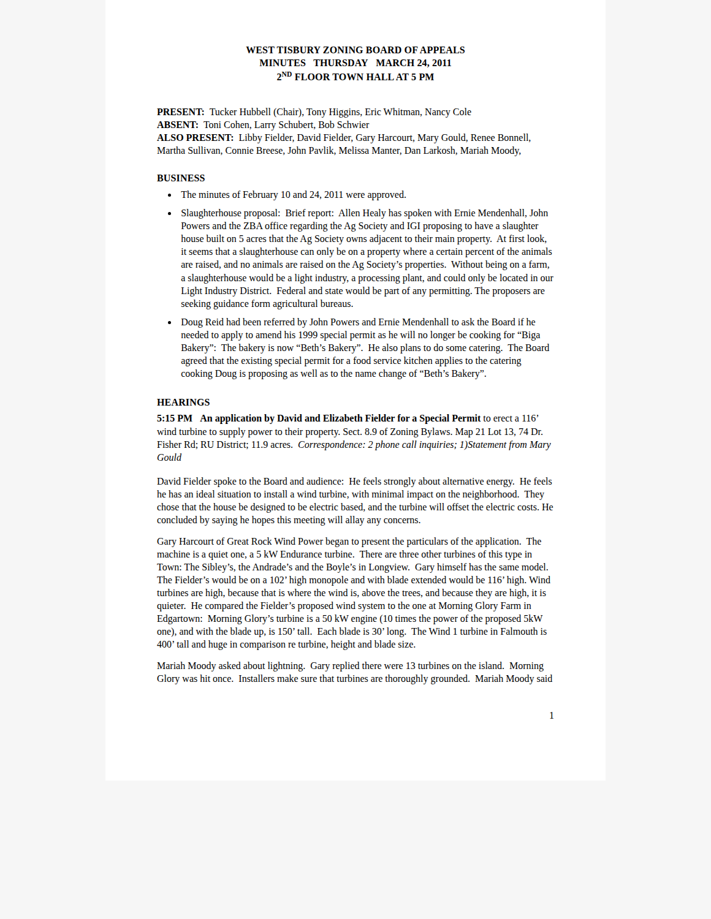WEST TISBURY ZONING BOARD OF APPEALS
MINUTES THURSDAY MARCH 24, 2011
2ND FLOOR TOWN HALL AT 5 PM
PRESENT: Tucker Hubbell (Chair), Tony Higgins, Eric Whitman, Nancy Cole
ABSENT: Toni Cohen, Larry Schubert, Bob Schwier
ALSO PRESENT: Libby Fielder, David Fielder, Gary Harcourt, Mary Gould, Renee Bonnell, Martha Sullivan, Connie Breese, John Pavlik, Melissa Manter, Dan Larkosh, Mariah Moody,
BUSINESS
The minutes of February 10 and 24, 2011 were approved.
Slaughterhouse proposal: Brief report: Allen Healy has spoken with Ernie Mendenhall, John Powers and the ZBA office regarding the Ag Society and IGI proposing to have a slaughter house built on 5 acres that the Ag Society owns adjacent to their main property. At first look, it seems that a slaughterhouse can only be on a property where a certain percent of the animals are raised, and no animals are raised on the Ag Society’s properties. Without being on a farm, a slaughterhouse would be a light industry, a processing plant, and could only be located in our Light Industry District. Federal and state would be part of any permitting. The proposers are seeking guidance form agricultural bureaus.
Doug Reid had been referred by John Powers and Ernie Mendenhall to ask the Board if he needed to apply to amend his 1999 special permit as he will no longer be cooking for “Biga Bakery”: The bakery is now “Beth’s Bakery”. He also plans to do some catering. The Board agreed that the existing special permit for a food service kitchen applies to the catering cooking Doug is proposing as well as to the name change of “Beth’s Bakery”.
HEARINGS
5:15 PM An application by David and Elizabeth Fielder for a Special Permit to erect a 116’ wind turbine to supply power to their property. Sect. 8.9 of Zoning Bylaws. Map 21 Lot 13, 74 Dr. Fisher Rd; RU District; 11.9 acres. Correspondence: 2 phone call inquiries; 1)Statement from Mary Gould
David Fielder spoke to the Board and audience: He feels strongly about alternative energy. He feels he has an ideal situation to install a wind turbine, with minimal impact on the neighborhood. They chose that the house be designed to be electric based, and the turbine will offset the electric costs. He concluded by saying he hopes this meeting will allay any concerns.
Gary Harcourt of Great Rock Wind Power began to present the particulars of the application. The machine is a quiet one, a 5 kW Endurance turbine. There are three other turbines of this type in Town: The Sibley’s, the Andrade’s and the Boyle’s in Longview. Gary himself has the same model. The Fielder’s would be on a 102’ high monopole and with blade extended would be 116’ high. Wind turbines are high, because that is where the wind is, above the trees, and because they are high, it is quieter. He compared the Fielder’s proposed wind system to the one at Morning Glory Farm in Edgartown: Morning Glory’s turbine is a 50 kW engine (10 times the power of the proposed 5kW one), and with the blade up, is 150’ tall. Each blade is 30’ long. The Wind 1 turbine in Falmouth is 400’ tall and huge in comparison re turbine, height and blade size.
Mariah Moody asked about lightning. Gary replied there were 13 turbines on the island. Morning Glory was hit once. Installers make sure that turbines are thoroughly grounded. Mariah Moody said
1